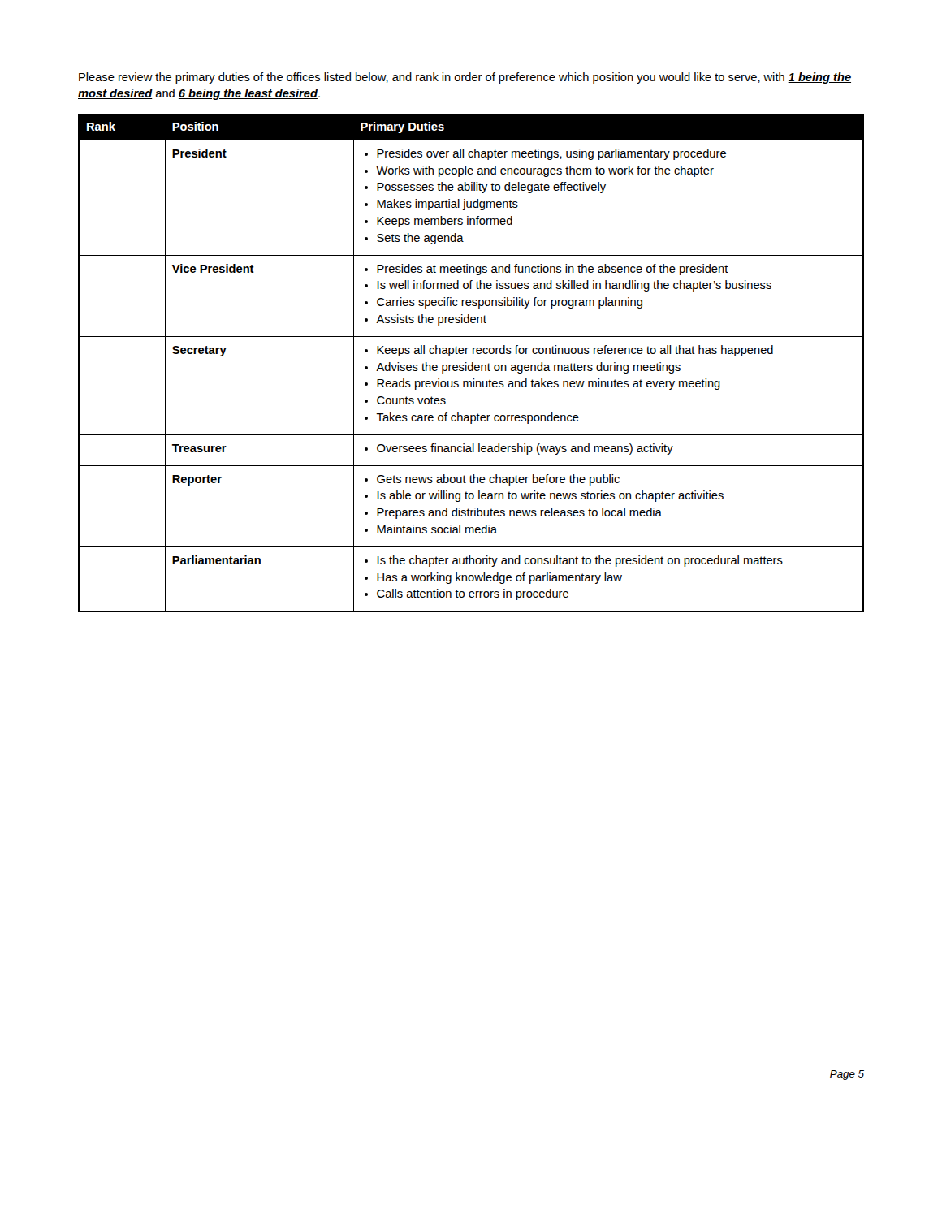Please review the primary duties of the offices listed below, and rank in order of preference which position you would like to serve, with 1 being the most desired and 6 being the least desired.
| Rank | Position | Primary Duties |
| --- | --- | --- |
| | President | Presides over all chapter meetings, using parliamentary procedure Works with people and encourages them to work for the chapter Possesses the ability to delegate effectively Makes impartial judgments Keeps members informed Sets the agenda |
| | Vice President | Presides at meetings and functions in the absence of the president Is well informed of the issues and skilled in handling the chapter’s business Carries specific responsibility for program planning Assists the president |
| | Secretary | Keeps all chapter records for continuous reference to all that has happened Advises the president on agenda matters during meetings Reads previous minutes and takes new minutes at every meeting Counts votes Takes care of chapter correspondence |
| | Treasurer | Oversees financial leadership (ways and means) activity |
| | Reporter | Gets news about the chapter before the public Is able or willing to learn to write news stories on chapter activities Prepares and distributes news releases to local media Maintains social media |
| | Parliamentarian | Is the chapter authority and consultant to the president on procedural matters Has a working knowledge of parliamentary law Calls attention to errors in procedure |
Page 5